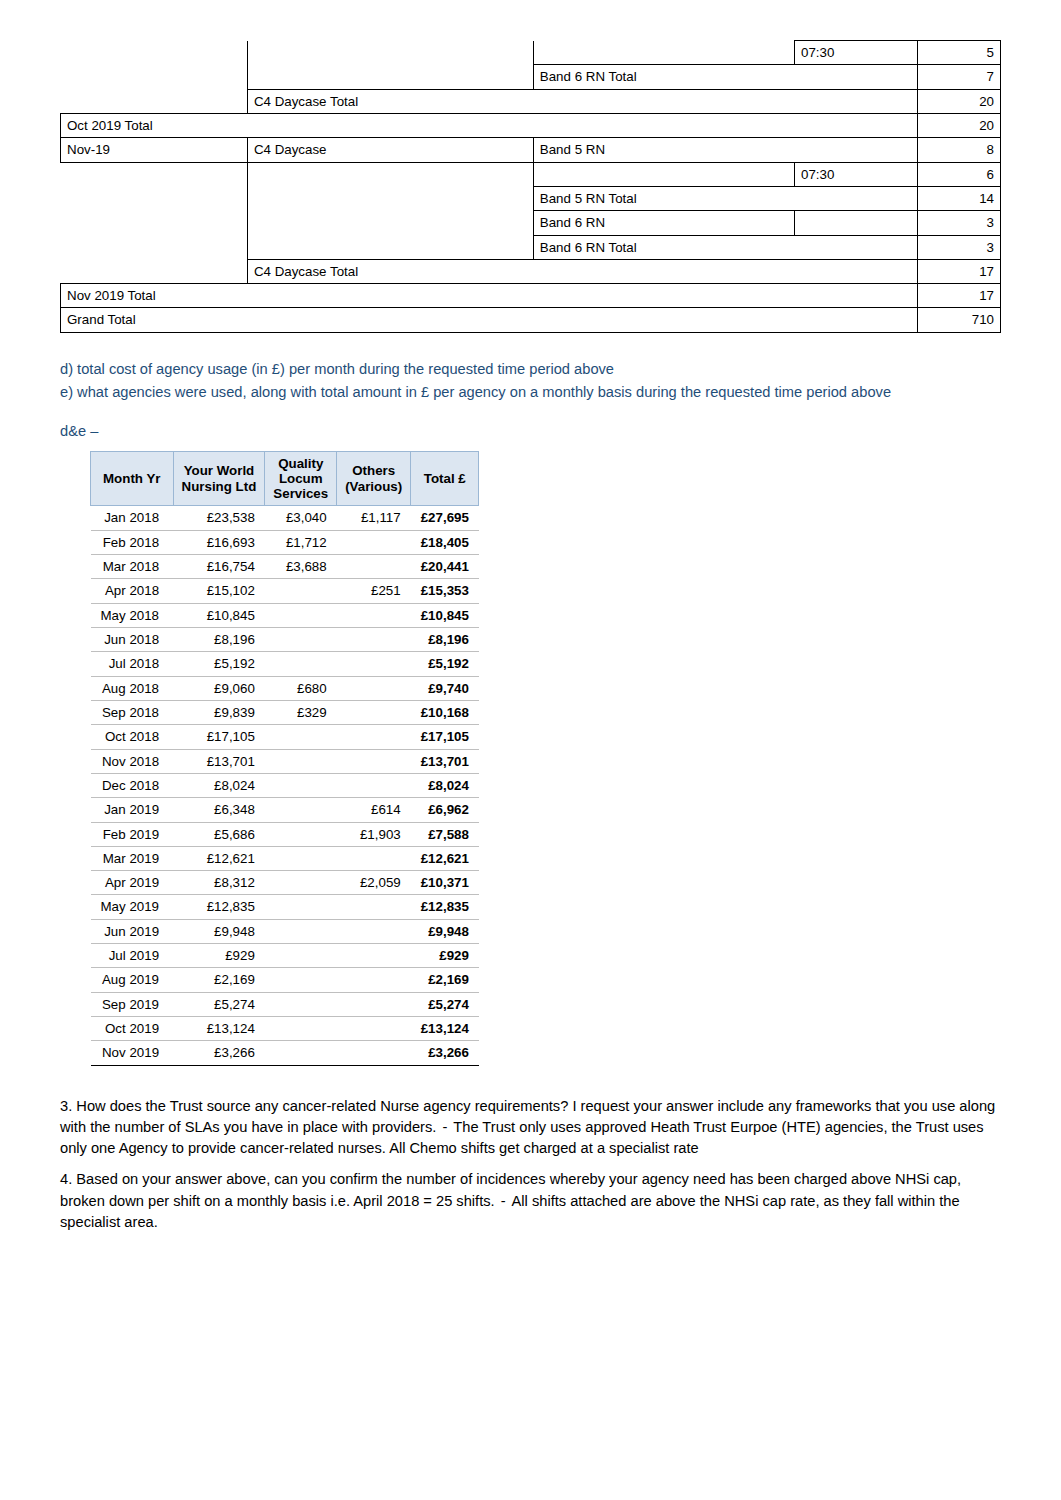| | | | 07:30 | 5 |
| | | Band 6 RN Total | 7 |
| | C4 Daycase Total | 20 |
| Oct 2019 Total | 20 |
| Nov-19 | C4 Daycase | Band 5 RN | 8 |
| | | | 07:30 | 6 |
| | | Band 5 RN Total | 14 |
| | | Band 6 RN | | 3 |
| | | Band 6 RN Total | 3 |
| | C4 Daycase Total | 17 |
| Nov 2019 Total | 17 |
| Grand Total | 710 |
d) total cost of agency usage (in £) per month during the requested time period above
e) what agencies were used, along with total amount in £ per agency on a monthly basis during the requested time period above
d&e –
| Month Yr | Your World Nursing Ltd | Quality Locum Services | Others (Various) | Total £ |
| --- | --- | --- | --- | --- |
| Jan 2018 | £23,538 | £3,040 | £1,117 | £27,695 |
| Feb 2018 | £16,693 | £1,712 | | £18,405 |
| Mar 2018 | £16,754 | £3,688 | | £20,441 |
| Apr 2018 | £15,102 | | £251 | £15,353 |
| May 2018 | £10,845 | | | £10,845 |
| Jun 2018 | £8,196 | | | £8,196 |
| Jul 2018 | £5,192 | | | £5,192 |
| Aug 2018 | £9,060 | £680 | | £9,740 |
| Sep 2018 | £9,839 | £329 | | £10,168 |
| Oct 2018 | £17,105 | | | £17,105 |
| Nov 2018 | £13,701 | | | £13,701 |
| Dec 2018 | £8,024 | | | £8,024 |
| Jan 2019 | £6,348 | | £614 | £6,962 |
| Feb 2019 | £5,686 | | £1,903 | £7,588 |
| Mar 2019 | £12,621 | | | £12,621 |
| Apr 2019 | £8,312 | | £2,059 | £10,371 |
| May 2019 | £12,835 | | | £12,835 |
| Jun 2019 | £9,948 | | | £9,948 |
| Jul 2019 | £929 | | | £929 |
| Aug 2019 | £2,169 | | | £2,169 |
| Sep 2019 | £5,274 | | | £5,274 |
| Oct 2019 | £13,124 | | | £13,124 |
| Nov 2019 | £3,266 | | | £3,266 |
3. How does the Trust source any cancer-related Nurse agency requirements? I request your answer include any frameworks that you use along with the number of SLAs you have in place with providers.-The Trust only uses approved Heath Trust Eurpoe (HTE) agencies, the Trust uses only one Agency to provide cancer-related nurses. All Chemo shifts get charged at a specialist rate
4. Based on your answer above, can you confirm the number of incidences whereby your agency need has been charged above NHSi cap, broken down per shift on a monthly basis i.e. April 2018 = 25 shifts.-All shifts attached are above the NHSi cap rate, as they fall within the specialist area.